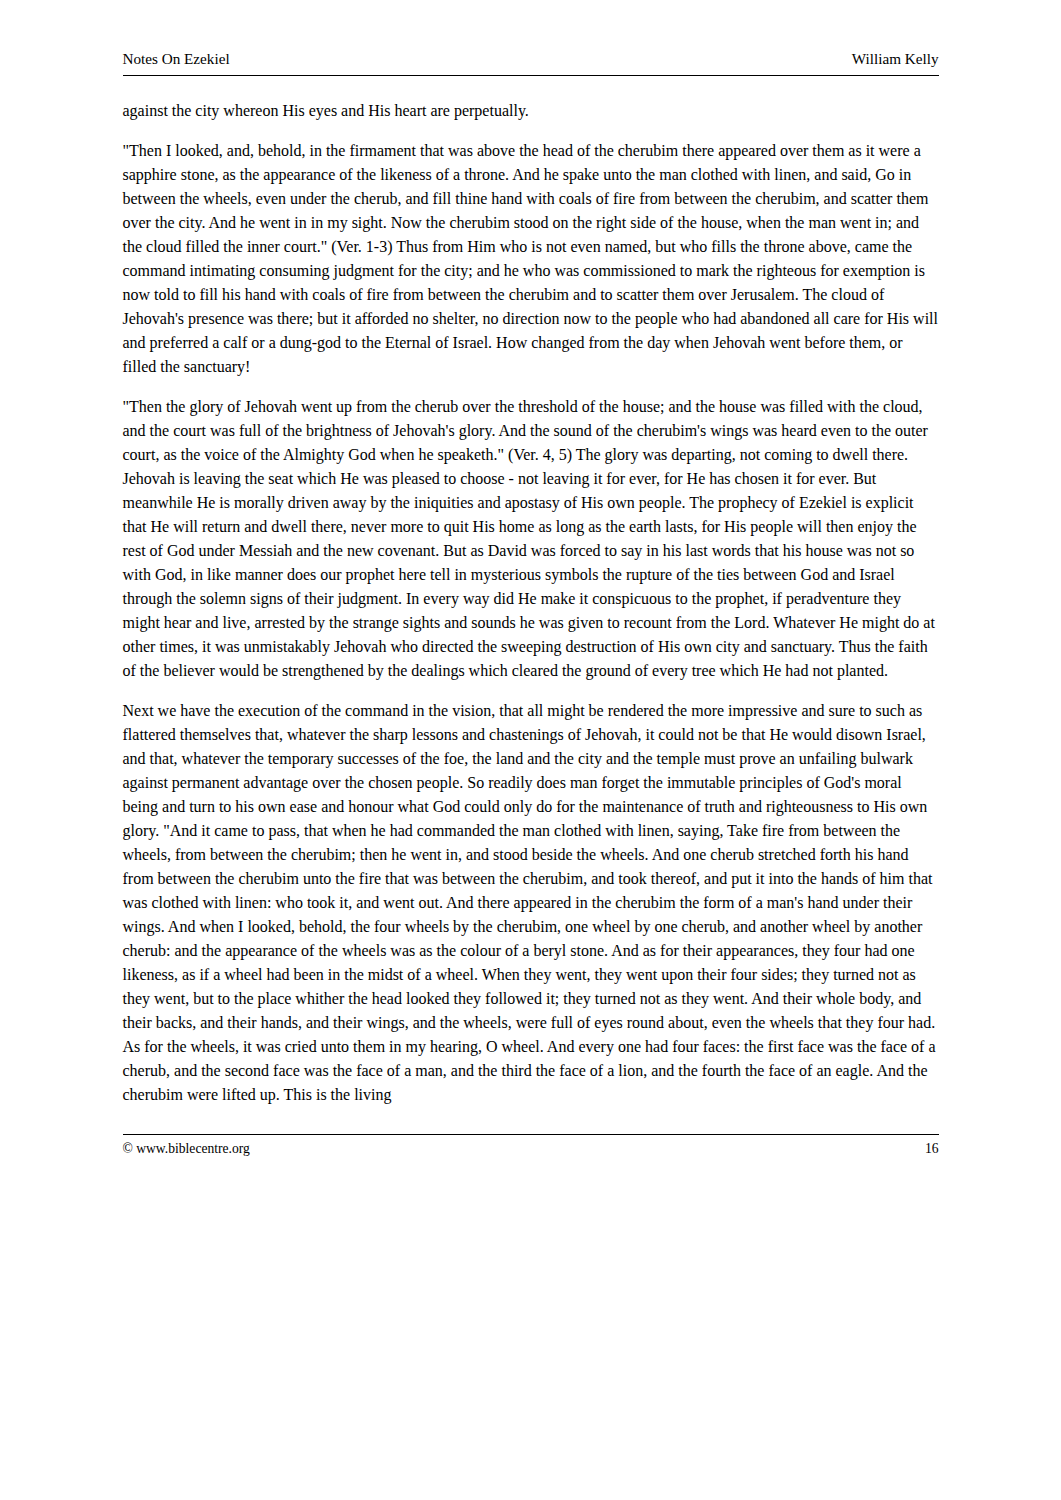Notes On Ezekiel William Kelly
against the city whereon His eyes and His heart are perpetually.
"Then I looked, and, behold, in the firmament that was above the head of the cherubim there appeared over them as it were a sapphire stone, as the appearance of the likeness of a throne. And he spake unto the man clothed with linen, and said, Go in between the wheels, even under the cherub, and fill thine hand with coals of fire from between the cherubim, and scatter them over the city. And he went in in my sight. Now the cherubim stood on the right side of the house, when the man went in; and the cloud filled the inner court." (Ver. 1-3) Thus from Him who is not even named, but who fills the throne above, came the command intimating consuming judgment for the city; and he who was commissioned to mark the righteous for exemption is now told to fill his hand with coals of fire from between the cherubim and to scatter them over Jerusalem. The cloud of Jehovah's presence was there; but it afforded no shelter, no direction now to the people who had abandoned all care for His will and preferred a calf or a dung-god to the Eternal of Israel. How changed from the day when Jehovah went before them, or filled the sanctuary!
"Then the glory of Jehovah went up from the cherub over the threshold of the house; and the house was filled with the cloud, and the court was full of the brightness of Jehovah's glory. And the sound of the cherubim's wings was heard even to the outer court, as the voice of the Almighty God when he speaketh." (Ver. 4, 5) The glory was departing, not coming to dwell there. Jehovah is leaving the seat which He was pleased to choose - not leaving it for ever, for He has chosen it for ever. But meanwhile He is morally driven away by the iniquities and apostasy of His own people. The prophecy of Ezekiel is explicit that He will return and dwell there, never more to quit His home as long as the earth lasts, for His people will then enjoy the rest of God under Messiah and the new covenant. But as David was forced to say in his last words that his house was not so with God, in like manner does our prophet here tell in mysterious symbols the rupture of the ties between God and Israel through the solemn signs of their judgment. In every way did He make it conspicuous to the prophet, if peradventure they might hear and live, arrested by the strange sights and sounds he was given to recount from the Lord. Whatever He might do at other times, it was unmistakably Jehovah who directed the sweeping destruction of His own city and sanctuary. Thus the faith of the believer would be strengthened by the dealings which cleared the ground of every tree which He had not planted.
Next we have the execution of the command in the vision, that all might be rendered the more impressive and sure to such as flattered themselves that, whatever the sharp lessons and chastenings of Jehovah, it could not be that He would disown Israel, and that, whatever the temporary successes of the foe, the land and the city and the temple must prove an unfailing bulwark against permanent advantage over the chosen people. So readily does man forget the immutable principles of God's moral being and turn to his own ease and honour what God could only do for the maintenance of truth and righteousness to His own glory. "And it came to pass, that when he had commanded the man clothed with linen, saying, Take fire from between the wheels, from between the cherubim; then he went in, and stood beside the wheels. And one cherub stretched forth his hand from between the cherubim unto the fire that was between the cherubim, and took thereof, and put it into the hands of him that was clothed with linen: who took it, and went out. And there appeared in the cherubim the form of a man's hand under their wings. And when I looked, behold, the four wheels by the cherubim, one wheel by one cherub, and another wheel by another cherub: and the appearance of the wheels was as the colour of a beryl stone. And as for their appearances, they four had one likeness, as if a wheel had been in the midst of a wheel. When they went, they went upon their four sides; they turned not as they went, but to the place whither the head looked they followed it; they turned not as they went. And their whole body, and their backs, and their hands, and their wings, and the wheels, were full of eyes round about, even the wheels that they four had. As for the wheels, it was cried unto them in my hearing, O wheel. And every one had four faces: the first face was the face of a cherub, and the second face was the face of a man, and the third the face of a lion, and the fourth the face of an eagle. And the cherubim were lifted up. This is the living
© www.biblecentre.org 16